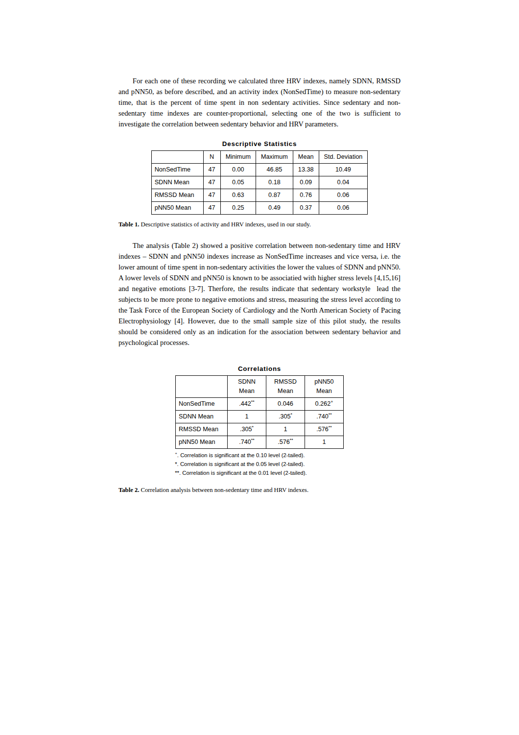For each one of these recording we calculated three HRV indexes, namely SDNN, RMSSD and pNN50, as before described, and an activity index (NonSedTime) to measure non-sedentary time, that is the percent of time spent in non sedentary activities. Since sedentary and non-sedentary time indexes are counter-proportional, selecting one of the two is sufficient to investigate the correlation between sedentary behavior and HRV parameters.
Descriptive Statistics
| | N | Minimum | Maximum | Mean | Std. Deviation |
| --- | --- | --- | --- | --- | --- |
| NonSedTime | 47 | 0.00 | 46.85 | 13.38 | 10.49 |
| SDNN Mean | 47 | 0.05 | 0.18 | 0.09 | 0.04 |
| RMSSD Mean | 47 | 0.63 | 0.87 | 0.76 | 0.06 |
| pNN50 Mean | 47 | 0.25 | 0.49 | 0.37 | 0.06 |
Table 1. Descriptive statistics of activity and HRV indexes, used in our study.
The analysis (Table 2) showed a positive correlation between non-sedentary time and HRV indexes – SDNN and pNN50 indexes increase as NonSedTime increases and vice versa, i.e. the lower amount of time spent in non-sedentary activities the lower the values of SDNN and pNN50. A lower levels of SDNN and pNN50 is known to be associatied with higher stress levels [4,15,16] and negative emotions [3-7]. Therfore, the results indicate that sedentary workstyle lead the subjects to be more prone to negative emotions and stress, measuring the stress level according to the Task Force of the European Society of Cardiology and the North American Society of Pacing Electrophysiology [4]. However, due to the small sample size of this pilot study, the results should be considered only as an indication for the association between sedentary behavior and psychological processes.
Correlations
| | SDNN Mean | RMSSD Mean | pNN50 Mean |
| --- | --- | --- | --- |
| NonSedTime | .442 ** | 0.046 | 0.262 + |
| SDNN Mean | 1 | .305 * | .740 ** |
| RMSSD Mean | .305 * | 1 | .576 ** |
| pNN50 Mean | .740 ** | .576 ** | 1 |
+. Correlation is significant at the 0.10 level (2-tailed).
*. Correlation is significant at the 0.05 level (2-tailed).
**. Correlation is significant at the 0.01 level (2-tailed).
Table 2. Correlation analysis between non-sedentary time and HRV indexes.